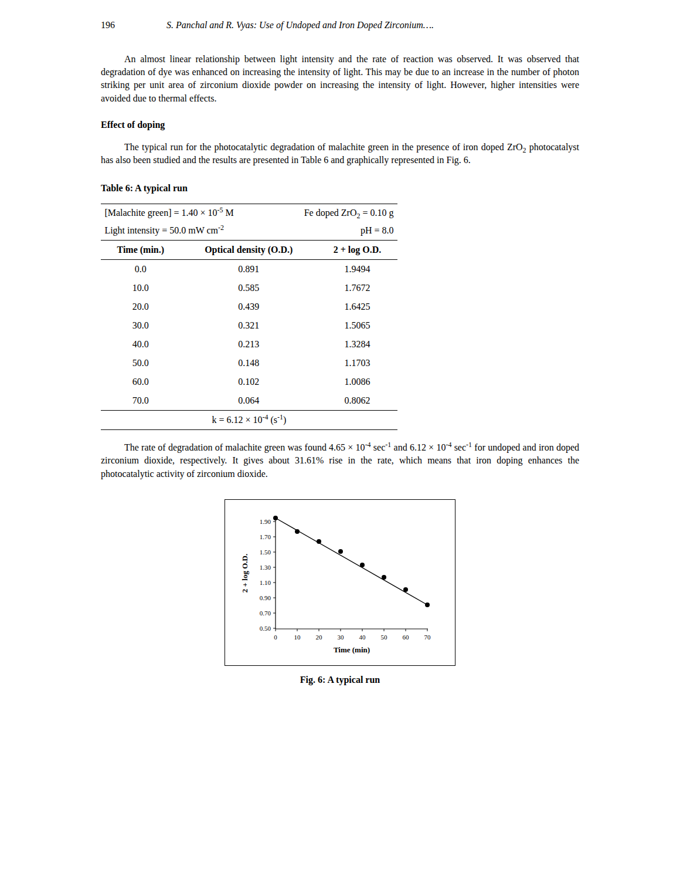196 S. Panchal and R. Vyas: Use of Undoped and Iron Doped Zirconium….
An almost linear relationship between light intensity and the rate of reaction was observed. It was observed that degradation of dye was enhanced on increasing the intensity of light. This may be due to an increase in the number of photon striking per unit area of zirconium dioxide powder on increasing the intensity of light. However, higher intensities were avoided due to thermal effects.
Effect of doping
The typical run for the photocatalytic degradation of malachite green in the presence of iron doped ZrO2 photocatalyst has also been studied and the results are presented in Table 6 and graphically represented in Fig. 6.
Table 6: A typical run
| [Malachite green] = 1.40 × 10 -5 M | Fe doped ZrO 2 = 0.10 g |
| Light intensity = 50.0 mW cm -2 | pH = 8.0 |
| Time (min.) | Optical density (O.D.) | 2 + log O.D. |
| --- | --- | --- |
| 0.0 | 0.891 | 1.9494 |
| 10.0 | 0.585 | 1.7672 |
| 20.0 | 0.439 | 1.6425 |
| 30.0 | 0.321 | 1.5065 |
| 40.0 | 0.213 | 1.3284 |
| 50.0 | 0.148 | 1.1703 |
| 60.0 | 0.102 | 1.0086 |
| 70.0 | 0.064 | 0.8062 |
| k = 6.12 × 10 -4 (s -1 ) |
The rate of degradation of malachite green was found 4.65 × 10-4 sec-1 and 6.12 × 10-4 sec-1 for undoped and iron doped zirconium dioxide, respectively. It gives about 31.61% rise in the rate, which means that iron doping enhances the photocatalytic activity of zirconium dioxide.
1.90 1.70 1.50 1.30 1.10 0.90 0.70 0.50 0 10 20 30 40 50 60 70 2 + log O.D. Time (min)
Fig. 6: A typical run